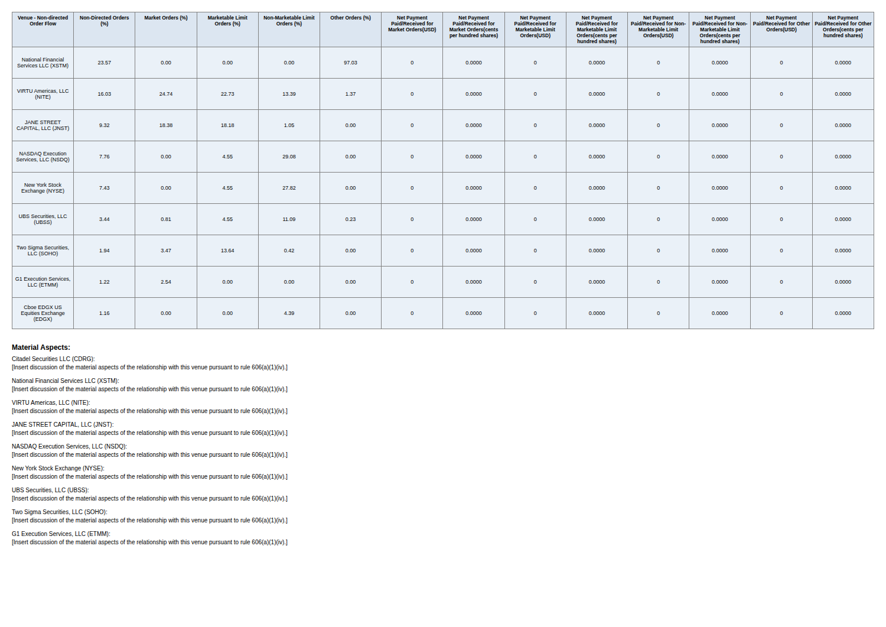| Venue - Non-directed Order Flow | Non-Directed Orders (%) | Market Orders (%) | Marketable Limit Orders (%) | Non-Marketable Limit Orders (%) | Other Orders (%) | Net Payment Paid/Received for Market Orders(USD) | Net Payment Paid/Received for Market Orders(cents per hundred shares) | Net Payment Paid/Received for Marketable Limit Orders(USD) | Net Payment Paid/Received for Marketable Limit Orders(cents per hundred shares) | Net Payment Paid/Received for Non-Marketable Limit Orders(USD) | Net Payment Paid/Received for Non-Marketable Limit Orders(cents per hundred shares) | Net Payment Paid/Received for Other Orders(USD) | Net Payment Paid/Received for Other Orders(cents per hundred shares) |
| --- | --- | --- | --- | --- | --- | --- | --- | --- | --- | --- | --- | --- | --- |
| National Financial Services LLC (XSTM) | 23.57 | 0.00 | 0.00 | 0.00 | 97.03 | 0 | 0.0000 | 0 | 0.0000 | 0 | 0.0000 | 0 | 0.0000 |
| VIRTU Americas, LLC (NITE) | 16.03 | 24.74 | 22.73 | 13.39 | 1.37 | 0 | 0.0000 | 0 | 0.0000 | 0 | 0.0000 | 0 | 0.0000 |
| JANE STREET CAPITAL, LLC (JNST) | 9.32 | 18.38 | 18.18 | 1.05 | 0.00 | 0 | 0.0000 | 0 | 0.0000 | 0 | 0.0000 | 0 | 0.0000 |
| NASDAQ Execution Services, LLC (NSDQ) | 7.76 | 0.00 | 4.55 | 29.08 | 0.00 | 0 | 0.0000 | 0 | 0.0000 | 0 | 0.0000 | 0 | 0.0000 |
| New York Stock Exchange (NYSE) | 7.43 | 0.00 | 4.55 | 27.82 | 0.00 | 0 | 0.0000 | 0 | 0.0000 | 0 | 0.0000 | 0 | 0.0000 |
| UBS Securities, LLC (UBSS) | 3.44 | 0.81 | 4.55 | 11.09 | 0.23 | 0 | 0.0000 | 0 | 0.0000 | 0 | 0.0000 | 0 | 0.0000 |
| Two Sigma Securities, LLC (SOHO) | 1.94 | 3.47 | 13.64 | 0.42 | 0.00 | 0 | 0.0000 | 0 | 0.0000 | 0 | 0.0000 | 0 | 0.0000 |
| G1 Execution Services, LLC (ETMM) | 1.22 | 2.54 | 0.00 | 0.00 | 0.00 | 0 | 0.0000 | 0 | 0.0000 | 0 | 0.0000 | 0 | 0.0000 |
| Cboe EDGX US Equities Exchange (EDGX) | 1.16 | 0.00 | 0.00 | 4.39 | 0.00 | 0 | 0.0000 | 0 | 0.0000 | 0 | 0.0000 | 0 | 0.0000 |
Material Aspects:
Citadel Securities LLC (CDRG):
[Insert discussion of the material aspects of the relationship with this venue pursuant to rule 606(a)(1)(iv).]
National Financial Services LLC (XSTM):
[Insert discussion of the material aspects of the relationship with this venue pursuant to rule 606(a)(1)(iv).]
VIRTU Americas, LLC (NITE):
[Insert discussion of the material aspects of the relationship with this venue pursuant to rule 606(a)(1)(iv).]
JANE STREET CAPITAL, LLC (JNST):
[Insert discussion of the material aspects of the relationship with this venue pursuant to rule 606(a)(1)(iv).]
NASDAQ Execution Services, LLC (NSDQ):
[Insert discussion of the material aspects of the relationship with this venue pursuant to rule 606(a)(1)(iv).]
New York Stock Exchange (NYSE):
[Insert discussion of the material aspects of the relationship with this venue pursuant to rule 606(a)(1)(iv).]
UBS Securities, LLC (UBSS):
[Insert discussion of the material aspects of the relationship with this venue pursuant to rule 606(a)(1)(iv).]
Two Sigma Securities, LLC (SOHO):
[Insert discussion of the material aspects of the relationship with this venue pursuant to rule 606(a)(1)(iv).]
G1 Execution Services, LLC (ETMM):
[Insert discussion of the material aspects of the relationship with this venue pursuant to rule 606(a)(1)(iv).]